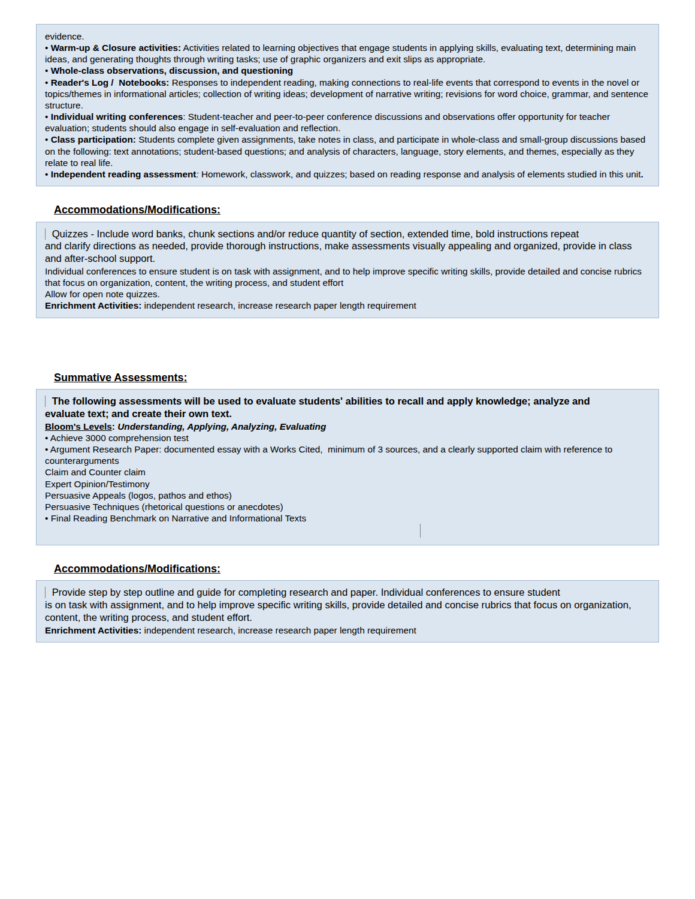evidence.
• Warm-up & Closure activities: Activities related to learning objectives that engage students in applying skills, evaluating text, determining main ideas, and generating thoughts through writing tasks; use of graphic organizers and exit slips as appropriate.
• Whole-class observations, discussion, and questioning
• Reader's Log / Notebooks: Responses to independent reading, making connections to real-life events that correspond to events in the novel or topics/themes in informational articles; collection of writing ideas; development of narrative writing; revisions for word choice, grammar, and sentence structure.
• Individual writing conferences: Student-teacher and peer-to-peer conference discussions and observations offer opportunity for teacher evaluation; students should also engage in self-evaluation and reflection.
• Class participation: Students complete given assignments, take notes in class, and participate in whole-class and small-group discussions based on the following: text annotations; student-based questions; and analysis of characters, language, story elements, and themes, especially as they relate to real life.
• Independent reading assessment: Homework, classwork, and quizzes; based on reading response and analysis of elements studied in this unit.
Accommodations/Modifications:
Quizzes - Include word banks, chunk sections and/or reduce quantity of section, extended time, bold instructions repeat
and clarify directions as needed, provide thorough instructions, make assessments visually appealing and organized, provide in class and after-school support.
Individual conferences to ensure student is on task with assignment, and to help improve specific writing skills, provide detailed and concise rubrics that focus on organization, content, the writing process, and student effort
Allow for open note quizzes.
Enrichment Activities: independent research, increase research paper length requirement
Summative Assessments:
The following assessments will be used to evaluate students' abilities to recall and apply knowledge; analyze and
evaluate text; and create their own text.
Bloom's Levels: Understanding, Applying, Analyzing, Evaluating
• Achieve 3000 comprehension test
• Argument Research Paper: documented essay with a Works Cited, minimum of 3 sources, and a clearly supported claim with reference to counterarguments
Claim and Counter claim
Expert Opinion/Testimony
Persuasive Appeals (logos, pathos and ethos)
Persuasive Techniques (rhetorical questions or anecdotes)
• Final Reading Benchmark on Narrative and Informational Texts
Accommodations/Modifications:
Provide step by step outline and guide for completing research and paper. Individual conferences to ensure student
is on task with assignment, and to help improve specific writing skills, provide detailed and concise rubrics that focus on organization, content, the writing process, and student effort.
Enrichment Activities: independent research, increase research paper length requirement